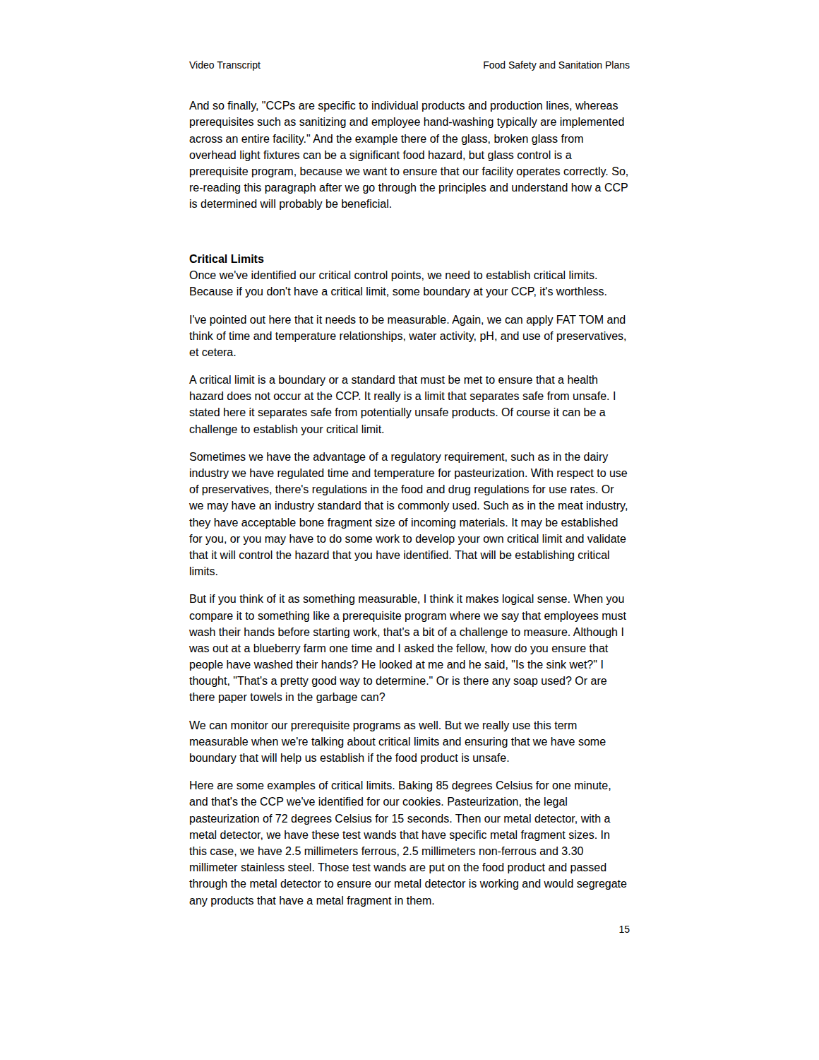Video Transcript Food Safety and Sanitation Plans
And so finally, "CCPs are specific to individual products and production lines, whereas prerequisites such as sanitizing and employee hand-washing typically are implemented across an entire facility." And the example there of the glass, broken glass from overhead light fixtures can be a significant food hazard, but glass control is a prerequisite program, because we want to ensure that our facility operates correctly. So, re-reading this paragraph after we go through the principles and understand how a CCP is determined will probably be beneficial.
Critical Limits
Once we've identified our critical control points, we need to establish critical limits. Because if you don't have a critical limit, some boundary at your CCP, it's worthless.
I've pointed out here that it needs to be measurable. Again, we can apply FAT TOM and think of time and temperature relationships, water activity, pH, and use of preservatives, et cetera.
A critical limit is a boundary or a standard that must be met to ensure that a health hazard does not occur at the CCP. It really is a limit that separates safe from unsafe. I stated here it separates safe from potentially unsafe products. Of course it can be a challenge to establish your critical limit.
Sometimes we have the advantage of a regulatory requirement, such as in the dairy industry we have regulated time and temperature for pasteurization. With respect to use of preservatives, there's regulations in the food and drug regulations for use rates. Or we may have an industry standard that is commonly used. Such as in the meat industry, they have acceptable bone fragment size of incoming materials. It may be established for you, or you may have to do some work to develop your own critical limit and validate that it will control the hazard that you have identified. That will be establishing critical limits.
But if you think of it as something measurable, I think it makes logical sense. When you compare it to something like a prerequisite program where we say that employees must wash their hands before starting work, that's a bit of a challenge to measure. Although I was out at a blueberry farm one time and I asked the fellow, how do you ensure that people have washed their hands? He looked at me and he said, "Is the sink wet?" I thought, "That's a pretty good way to determine." Or is there any soap used? Or are there paper towels in the garbage can?
We can monitor our prerequisite programs as well. But we really use this term measurable when we're talking about critical limits and ensuring that we have some boundary that will help us establish if the food product is unsafe.
Here are some examples of critical limits. Baking 85 degrees Celsius for one minute, and that's the CCP we've identified for our cookies. Pasteurization, the legal pasteurization of 72 degrees Celsius for 15 seconds. Then our metal detector, with a metal detector, we have these test wands that have specific metal fragment sizes. In this case, we have 2.5 millimeters ferrous, 2.5 millimeters non-ferrous and 3.30 millimeter stainless steel. Those test wands are put on the food product and passed through the metal detector to ensure our metal detector is working and would segregate any products that have a metal fragment in them.
15